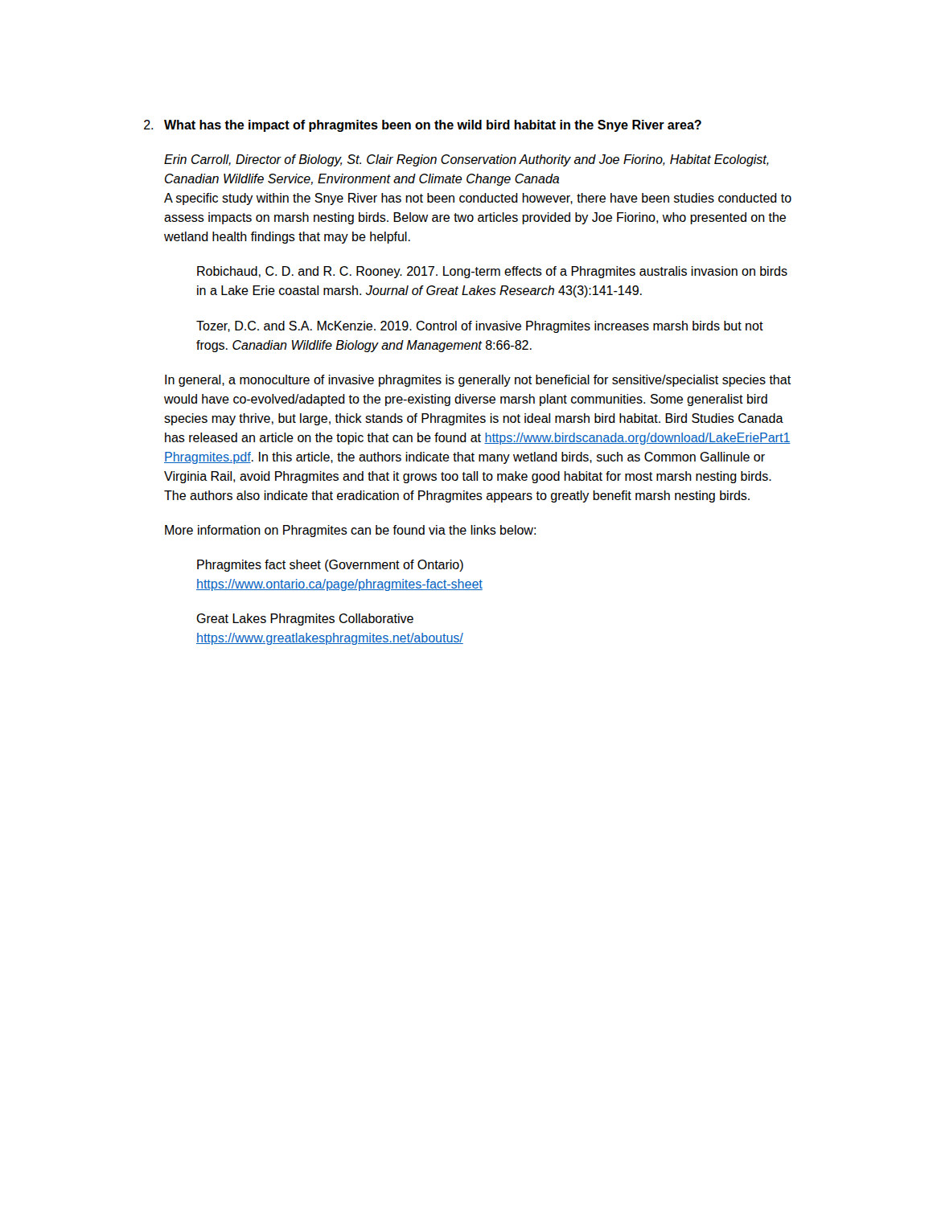What has the impact of phragmites been on the wild bird habitat in the Snye River area?
Erin Carroll, Director of Biology, St. Clair Region Conservation Authority and Joe Fiorino, Habitat Ecologist, Canadian Wildlife Service, Environment and Climate Change Canada
A specific study within the Snye River has not been conducted however, there have been studies conducted to assess impacts on marsh nesting birds. Below are two articles provided by Joe Fiorino, who presented on the wetland health findings that may be helpful.
Robichaud, C. D. and R. C. Rooney. 2017. Long-term effects of a Phragmites australis invasion on birds in a Lake Erie coastal marsh. Journal of Great Lakes Research 43(3):141-149.
Tozer, D.C. and S.A. McKenzie. 2019. Control of invasive Phragmites increases marsh birds but not frogs. Canadian Wildlife Biology and Management 8:66-82.
In general, a monoculture of invasive phragmites is generally not beneficial for sensitive/specialist species that would have co-evolved/adapted to the pre-existing diverse marsh plant communities. Some generalist bird species may thrive, but large, thick stands of Phragmites is not ideal marsh bird habitat. Bird Studies Canada has released an article on the topic that can be found at https://www.birdscanada.org/download/LakeEriePart1Phragmites.pdf. In this article, the authors indicate that many wetland birds, such as Common Gallinule or Virginia Rail, avoid Phragmites and that it grows too tall to make good habitat for most marsh nesting birds. The authors also indicate that eradication of Phragmites appears to greatly benefit marsh nesting birds.
More information on Phragmites can be found via the links below:
Phragmites fact sheet (Government of Ontario)
https://www.ontario.ca/page/phragmites-fact-sheet
Great Lakes Phragmites Collaborative
https://www.greatlakesphragmites.net/aboutus/